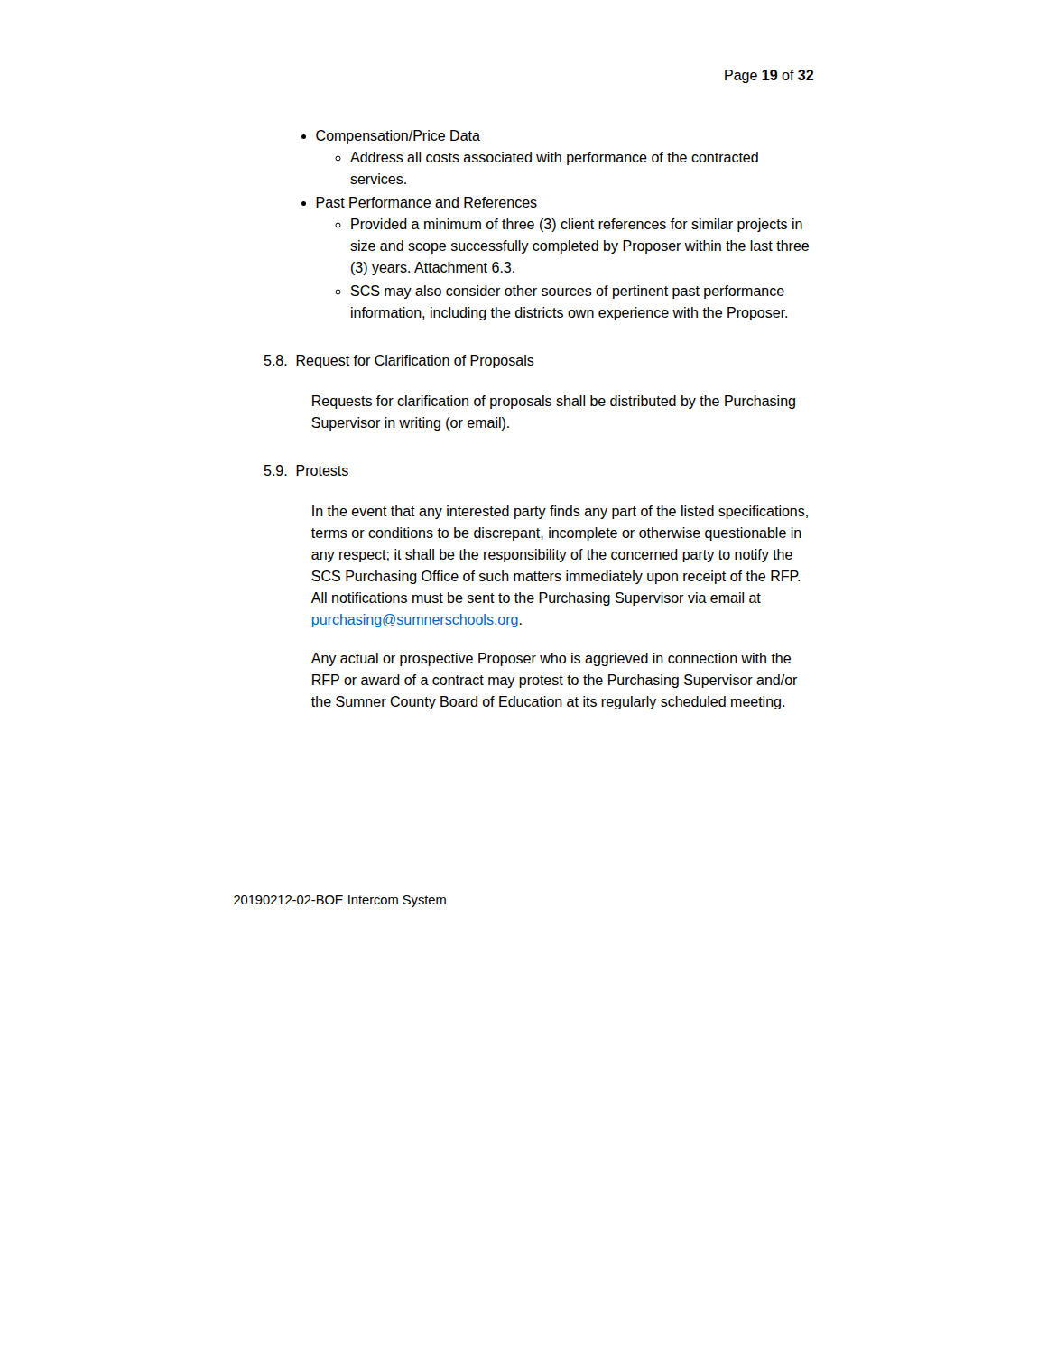Page 19 of 32
Compensation/Price Data
Address all costs associated with performance of the contracted services.
Past Performance and References
Provided a minimum of three (3) client references for similar projects in size and scope successfully completed by Proposer within the last three (3) years. Attachment 6.3.
SCS may also consider other sources of pertinent past performance information, including the districts own experience with the Proposer.
5.8. Request for Clarification of Proposals
Requests for clarification of proposals shall be distributed by the Purchasing Supervisor in writing (or email).
5.9. Protests
In the event that any interested party finds any part of the listed specifications, terms or conditions to be discrepant, incomplete or otherwise questionable in any respect; it shall be the responsibility of the concerned party to notify the SCS Purchasing Office of such matters immediately upon receipt of the RFP. All notifications must be sent to the Purchasing Supervisor via email at purchasing@sumnerschools.org.
Any actual or prospective Proposer who is aggrieved in connection with the RFP or award of a contract may protest to the Purchasing Supervisor and/or the Sumner County Board of Education at its regularly scheduled meeting.
20190212-02-BOE Intercom System